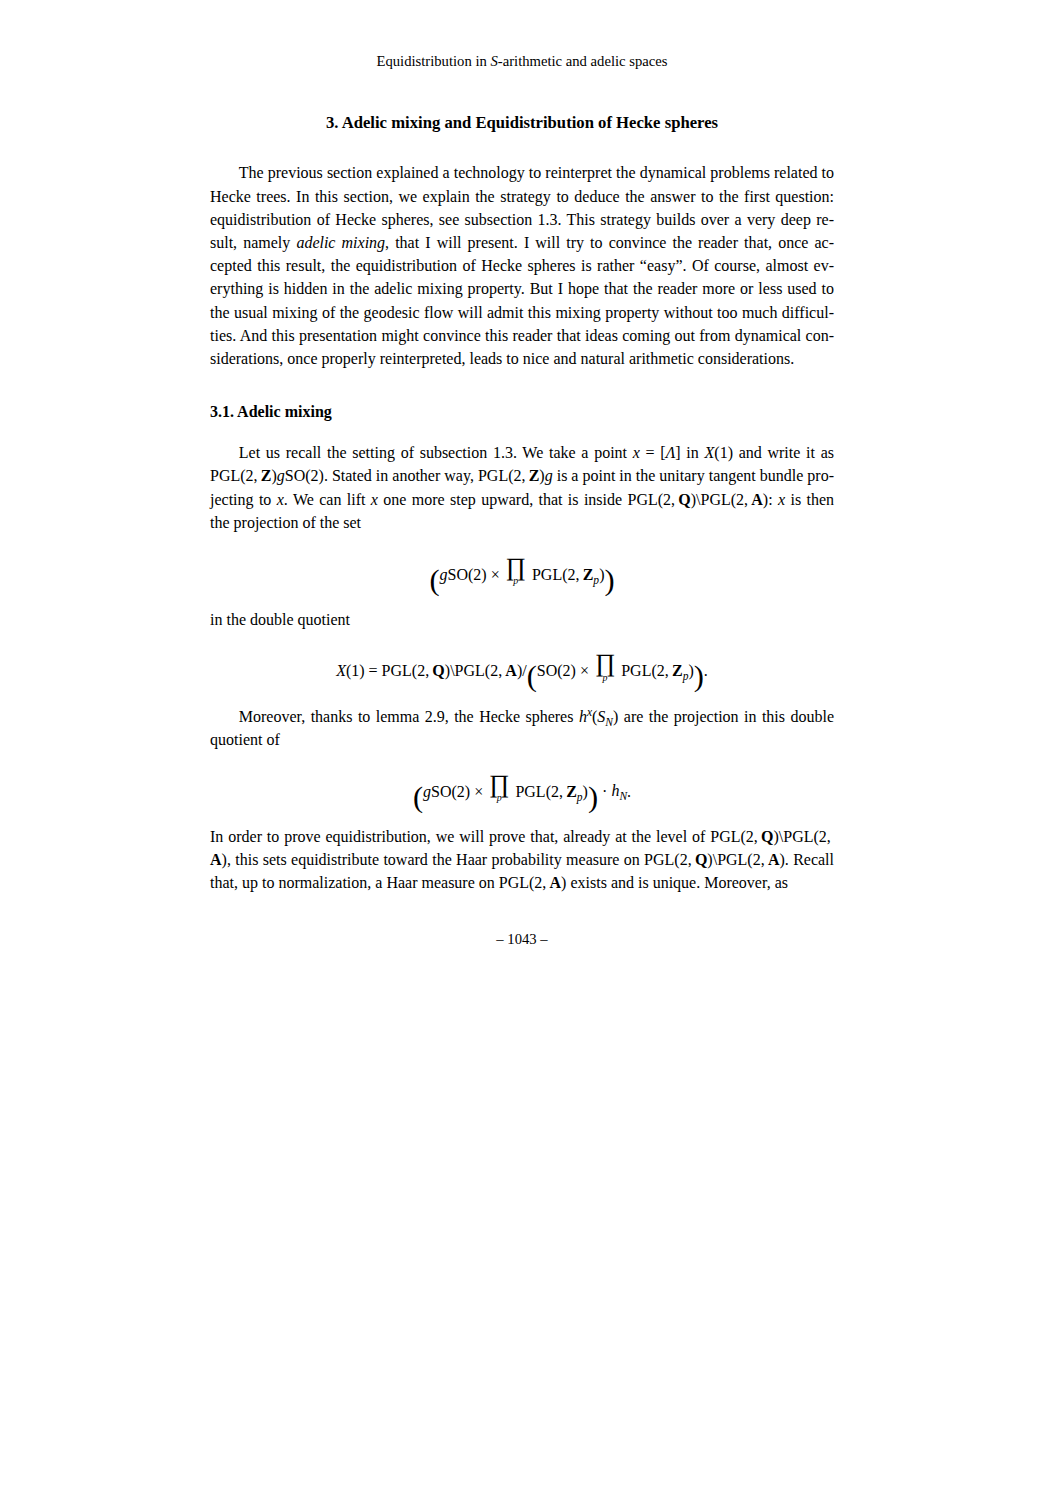Equidistribution in S-arithmetic and adelic spaces
3. Adelic mixing and Equidistribution of Hecke spheres
The previous section explained a technology to reinterpret the dynamical problems related to Hecke trees. In this section, we explain the strategy to deduce the answer to the first question: equidistribution of Hecke spheres, see subsection 1.3. This strategy builds over a very deep result, namely adelic mixing, that I will present. I will try to convince the reader that, once accepted this result, the equidistribution of Hecke spheres is rather “easy”. Of course, almost everything is hidden in the adelic mixing property. But I hope that the reader more or less used to the usual mixing of the geodesic flow will admit this mixing property without too much difficulties. And this presentation might convince this reader that ideas coming out from dynamical considerations, once properly reinterpreted, leads to nice and natural arithmetic considerations.
3.1. Adelic mixing
Let us recall the setting of subsection 1.3. We take a point x = [Λ] in X(1) and write it as PGL(2, Z)g SO(2). Stated in another way, PGL(2, Z)g is a point in the unitary tangent bundle projecting to x. We can lift x one more step upward, that is inside PGL(2, Q)\PGL(2, A): x is then the projection of the set
(g SO(2) × ∏p PGL(2, Zp))
in the double quotient
X(1) = PGL(2, Q)\PGL(2, A)/(SO(2) × ∏p PGL(2, Zp)).
Moreover, thanks to lemma 2.9, the Hecke spheres hx(SN) are the projection in this double quotient of
(g SO(2) × ∏p PGL(2, Zp)) · hN.
In order to prove equidistribution, we will prove that, already at the level of PGL(2, Q)\PGL(2, A), this sets equidistribute toward the Haar probability measure on PGL(2, Q)\PGL(2, A). Recall that, up to normalization, a Haar measure on PGL(2, A) exists and is unique. Moreover, as
– 1043 –